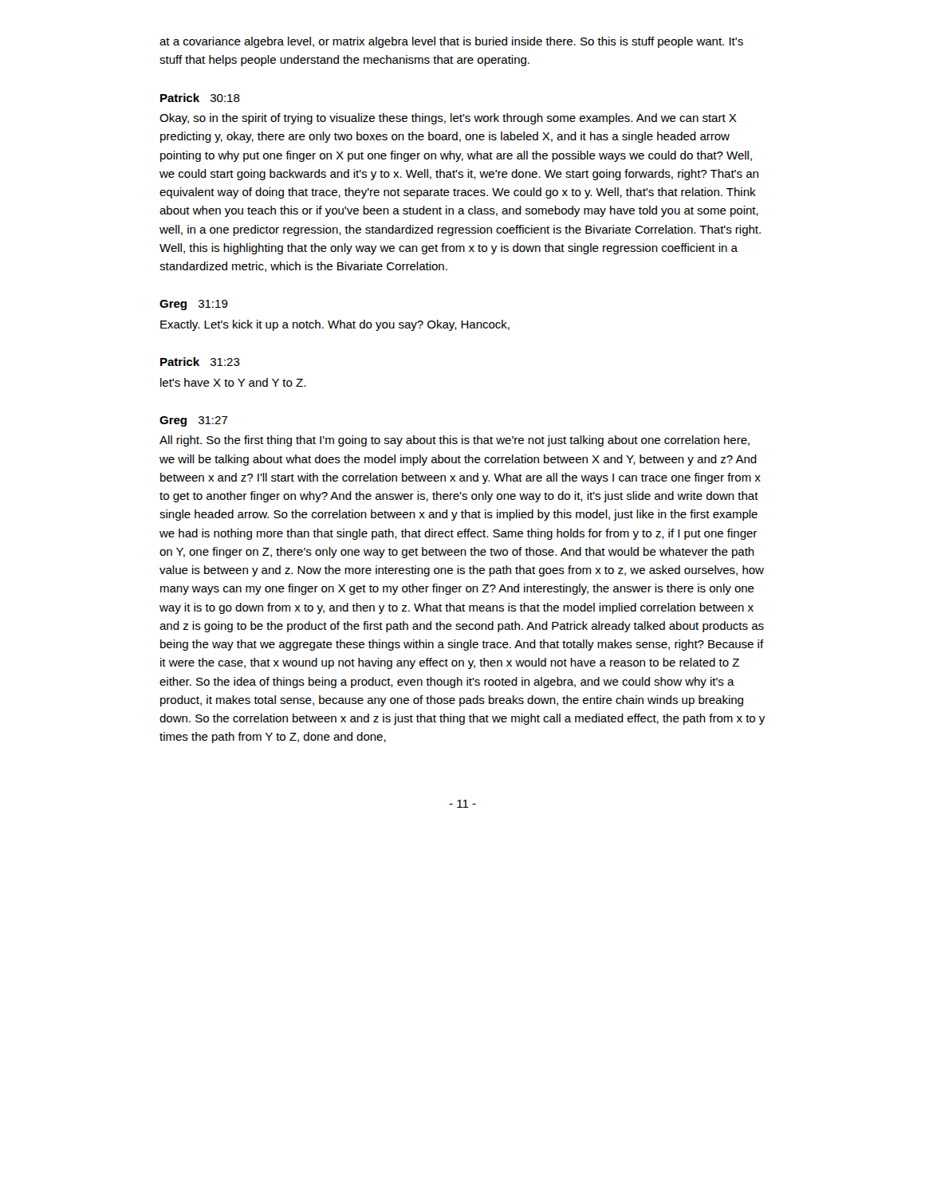at a covariance algebra level, or matrix algebra level that is buried inside there. So this is stuff people want. It's stuff that helps people understand the mechanisms that are operating.
Patrick 30:18
Okay, so in the spirit of trying to visualize these things, let's work through some examples. And we can start X predicting y, okay, there are only two boxes on the board, one is labeled X, and it has a single headed arrow pointing to why put one finger on X put one finger on why, what are all the possible ways we could do that? Well, we could start going backwards and it's y to x. Well, that's it, we're done. We start going forwards, right? That's an equivalent way of doing that trace, they're not separate traces. We could go x to y. Well, that's that relation. Think about when you teach this or if you've been a student in a class, and somebody may have told you at some point, well, in a one predictor regression, the standardized regression coefficient is the Bivariate Correlation. That's right. Well, this is highlighting that the only way we can get from x to y is down that single regression coefficient in a standardized metric, which is the Bivariate Correlation.
Greg 31:19
Exactly. Let's kick it up a notch. What do you say? Okay, Hancock,
Patrick 31:23
let's have X to Y and Y to Z.
Greg 31:27
All right. So the first thing that I'm going to say about this is that we're not just talking about one correlation here, we will be talking about what does the model imply about the correlation between X and Y, between y and z? And between x and z? I'll start with the correlation between x and y. What are all the ways I can trace one finger from x to get to another finger on why? And the answer is, there's only one way to do it, it's just slide and write down that single headed arrow. So the correlation between x and y that is implied by this model, just like in the first example we had is nothing more than that single path, that direct effect. Same thing holds for from y to z, if I put one finger on Y, one finger on Z, there's only one way to get between the two of those. And that would be whatever the path value is between y and z. Now the more interesting one is the path that goes from x to z, we asked ourselves, how many ways can my one finger on X get to my other finger on Z? And interestingly, the answer is there is only one way it is to go down from x to y, and then y to z. What that means is that the model implied correlation between x and z is going to be the product of the first path and the second path. And Patrick already talked about products as being the way that we aggregate these things within a single trace. And that totally makes sense, right? Because if it were the case, that x wound up not having any effect on y, then x would not have a reason to be related to Z either. So the idea of things being a product, even though it's rooted in algebra, and we could show why it's a product, it makes total sense, because any one of those pads breaks down, the entire chain winds up breaking down. So the correlation between x and z is just that thing that we might call a mediated effect, the path from x to y times the path from Y to Z, done and done,
- 11 -